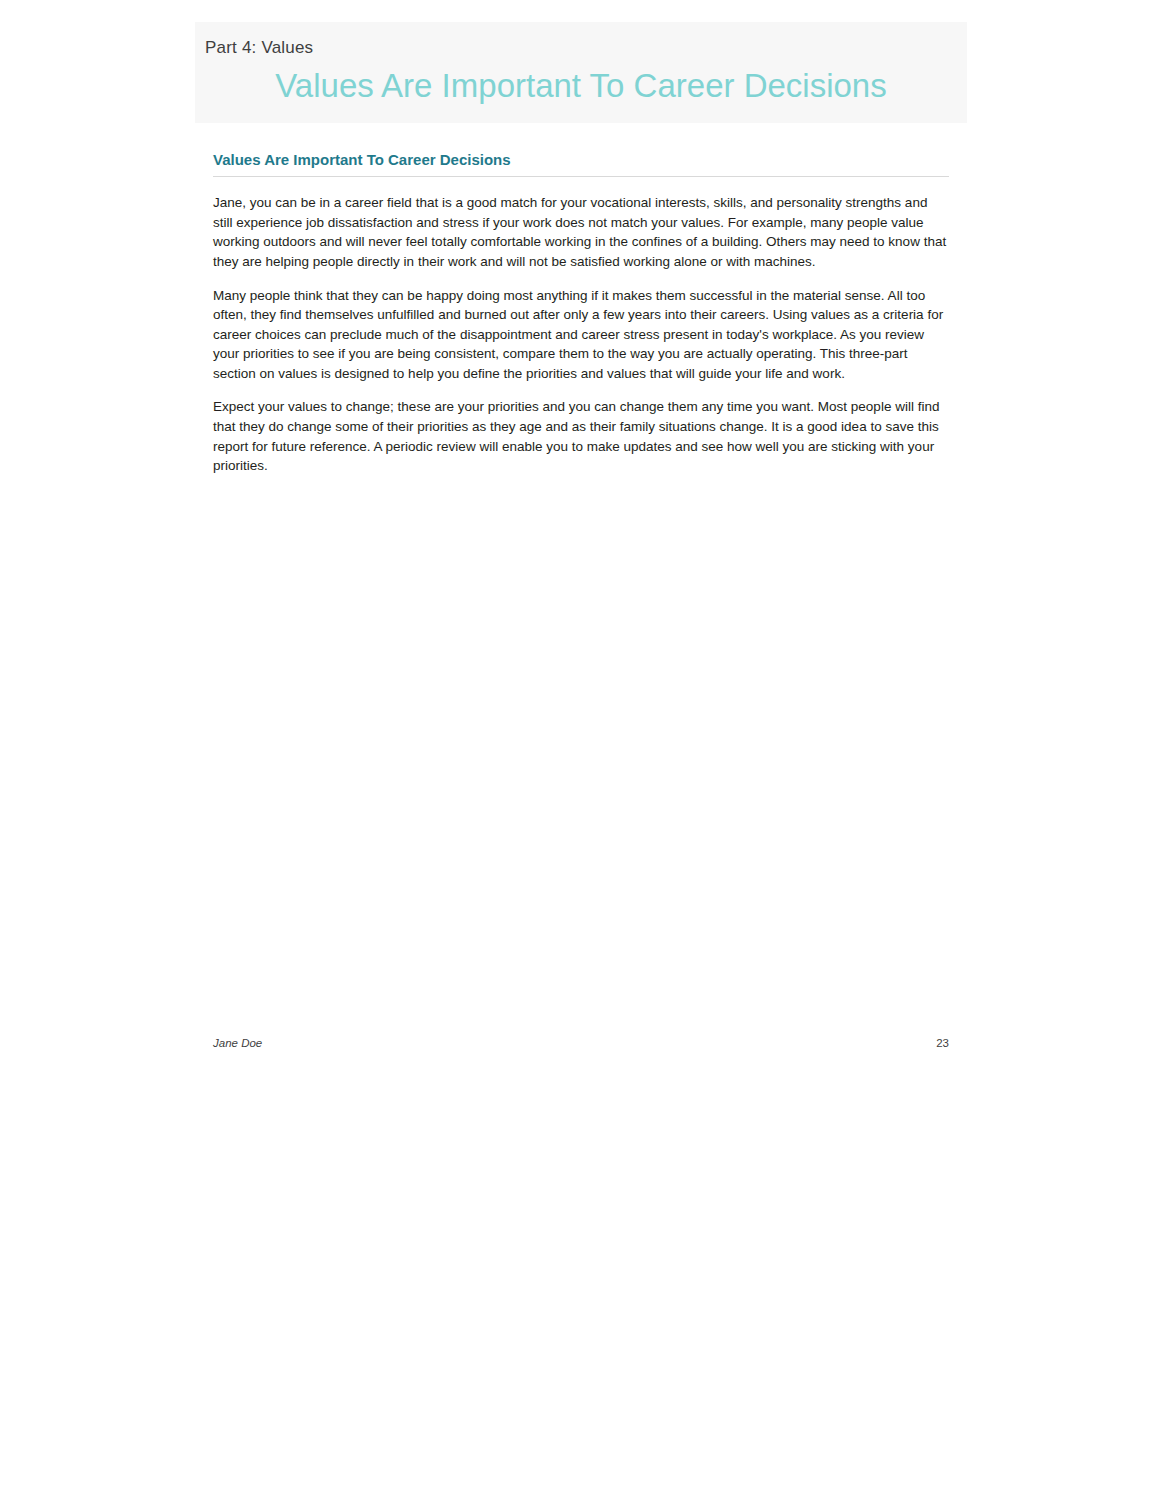Part 4: Values
Values Are Important To Career Decisions
Values Are Important To Career Decisions
Jane, you can be in a career field that is a good match for your vocational interests, skills, and personality strengths and still experience job dissatisfaction and stress if your work does not match your values. For example, many people value working outdoors and will never feel totally comfortable working in the confines of a building. Others may need to know that they are helping people directly in their work and will not be satisfied working alone or with machines.
Many people think that they can be happy doing most anything if it makes them successful in the material sense. All too often, they find themselves unfulfilled and burned out after only a few years into their careers. Using values as a criteria for career choices can preclude much of the disappointment and career stress present in today's workplace. As you review your priorities to see if you are being consistent, compare them to the way you are actually operating. This three-part section on values is designed to help you define the priorities and values that will guide your life and work.
Expect your values to change; these are your priorities and you can change them any time you want. Most people will find that they do change some of their priorities as they age and as their family situations change. It is a good idea to save this report for future reference. A periodic review will enable you to make updates and see how well you are sticking with your priorities.
Jane Doe 23